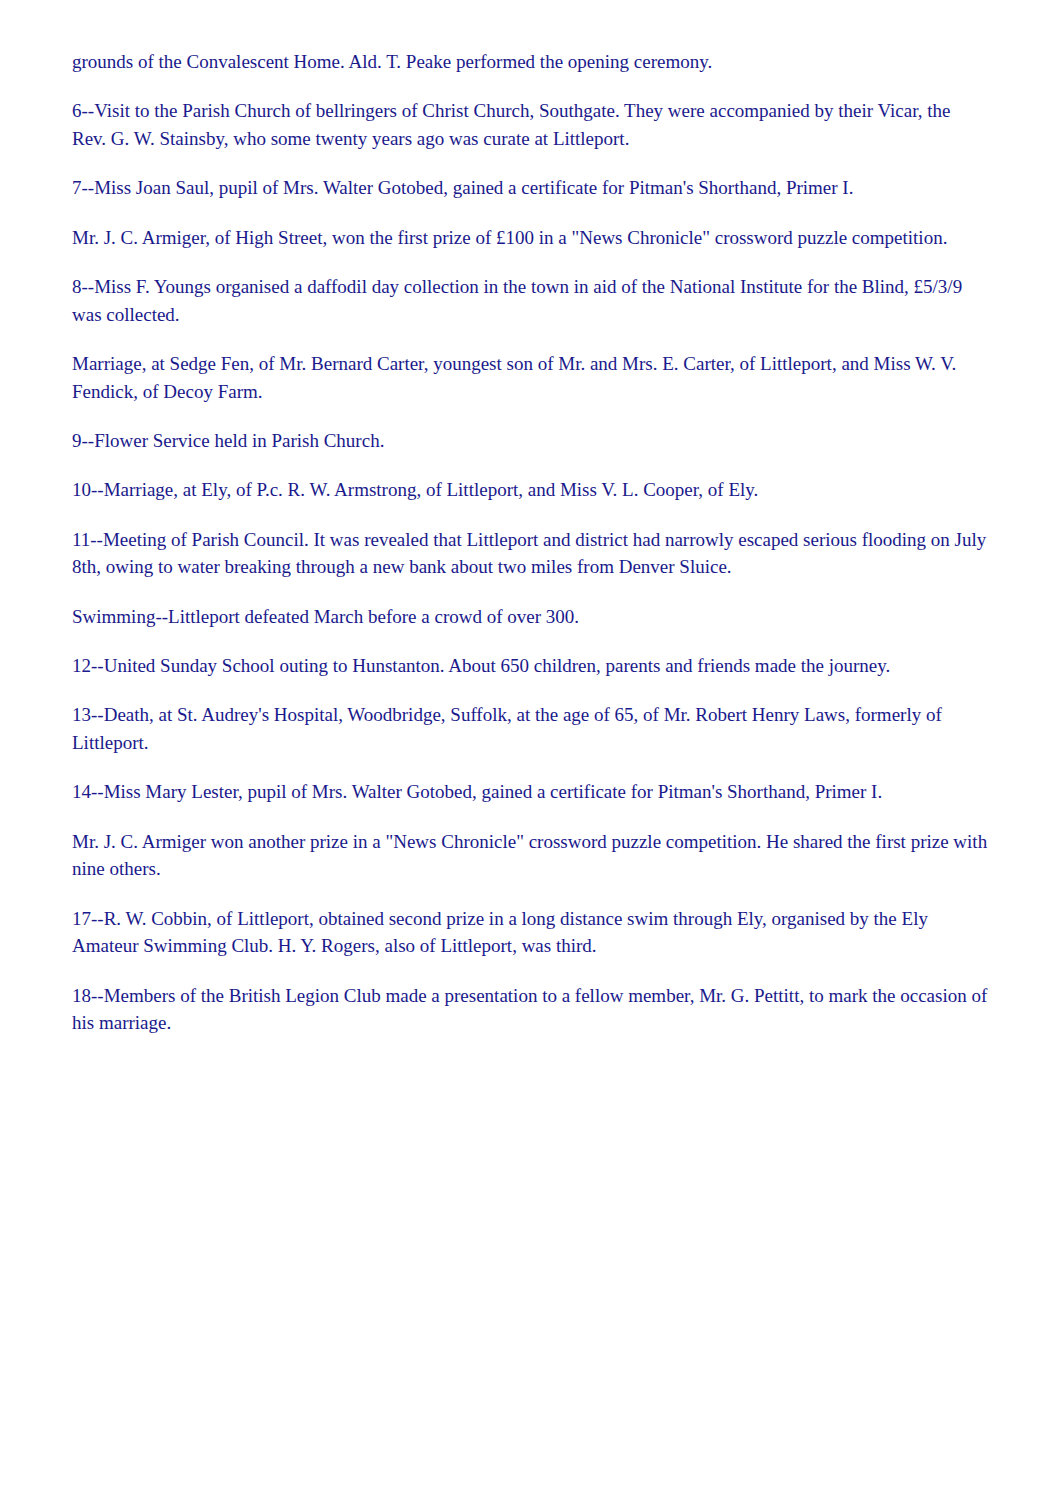grounds of the Convalescent Home. Ald. T. Peake performed the opening ceremony.
6--Visit to the Parish Church of bellringers of Christ Church, Southgate. They were accompanied by their Vicar, the Rev. G. W. Stainsby, who some twenty years ago was curate at Littleport.
7--Miss Joan Saul, pupil of Mrs. Walter Gotobed, gained a certificate for Pitman's Shorthand, Primer I.
Mr. J. C. Armiger, of High Street, won the first prize of £100 in a "News Chronicle" crossword puzzle competition.
8--Miss F. Youngs organised a daffodil day collection in the town in aid of the National Institute for the Blind, £5/3/9 was collected.
Marriage, at Sedge Fen, of Mr. Bernard Carter, youngest son of Mr. and Mrs. E. Carter, of Littleport, and Miss W. V. Fendick, of Decoy Farm.
9--Flower Service held in Parish Church.
10--Marriage, at Ely, of P.c. R. W. Armstrong, of Littleport, and Miss V. L. Cooper, of Ely.
11--Meeting of Parish Council. It was revealed that Littleport and district had narrowly escaped serious flooding on July 8th, owing to water breaking through a new bank about two miles from Denver Sluice.
Swimming--Littleport defeated March before a crowd of over 300.
12--United Sunday School outing to Hunstanton. About 650 children, parents and friends made the journey.
13--Death, at St. Audrey's Hospital, Woodbridge, Suffolk, at the age of 65, of Mr. Robert Henry Laws, formerly of Littleport.
14--Miss Mary Lester, pupil of Mrs. Walter Gotobed, gained a certificate for Pitman's Shorthand, Primer I.
Mr. J. C. Armiger won another prize in a "News Chronicle" crossword puzzle competition. He shared the first prize with nine others.
17--R. W. Cobbin, of Littleport, obtained second prize in a long distance swim through Ely, organised by the Ely Amateur Swimming Club. H. Y. Rogers, also of Littleport, was third.
18--Members of the British Legion Club made a presentation to a fellow member, Mr. G. Pettitt, to mark the occasion of his marriage.